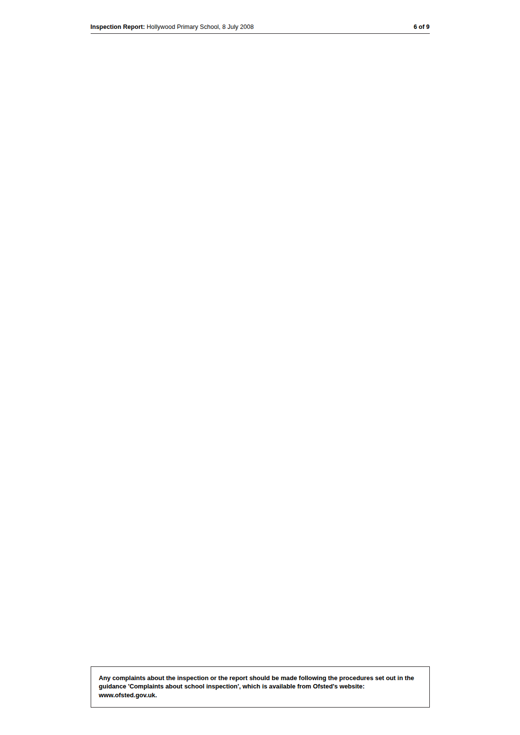Inspection Report: Hollywood Primary School, 8 July 2008
6 of 9
Any complaints about the inspection or the report should be made following the procedures set out in the guidance 'Complaints about school inspection', which is available from Ofsted's website: www.ofsted.gov.uk.